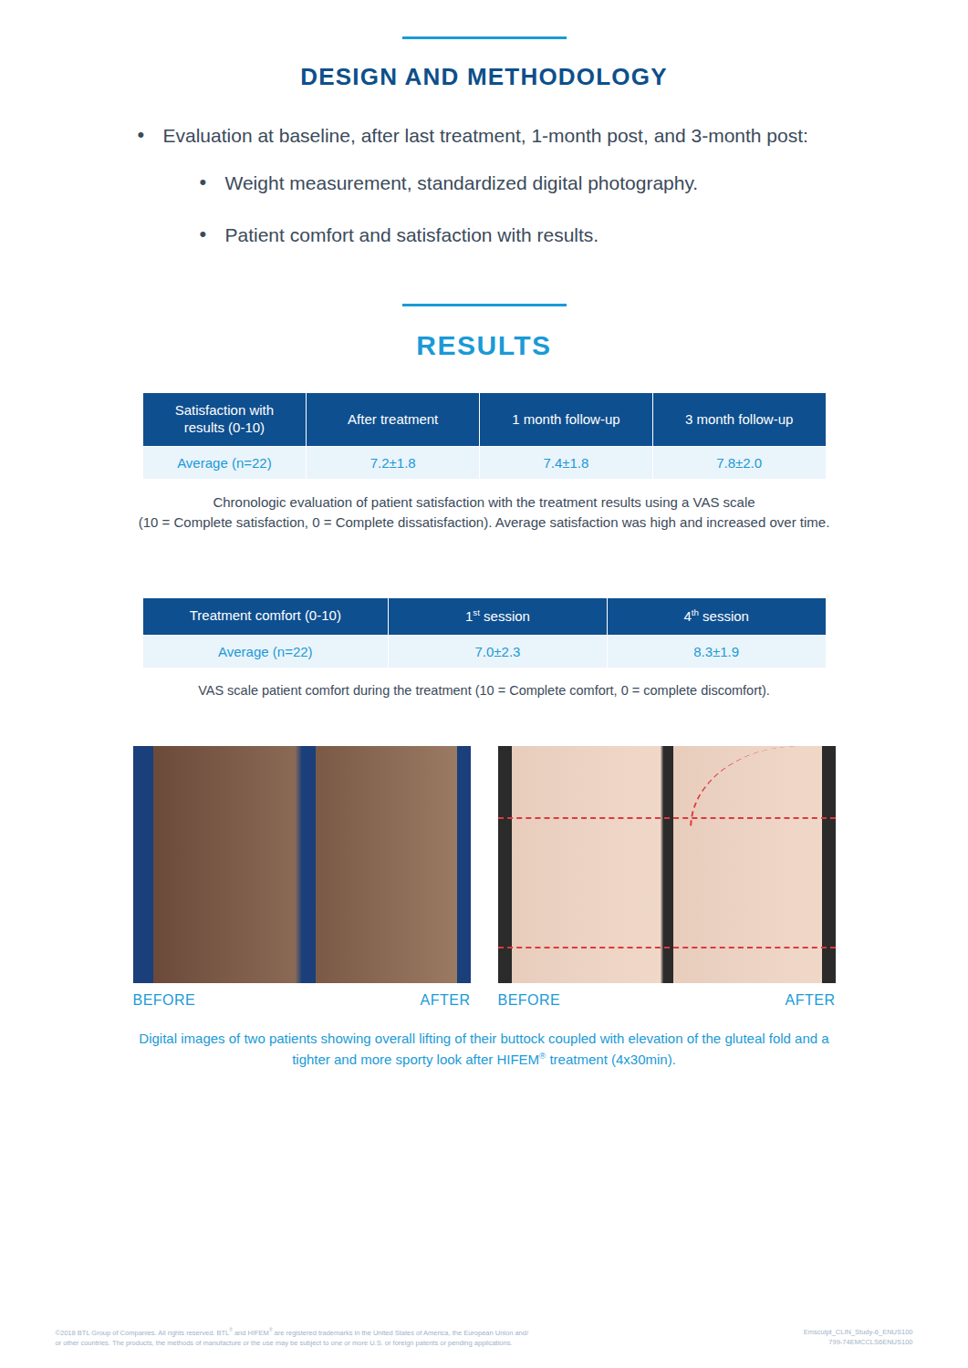DESIGN AND METHODOLOGY
Evaluation at baseline, after last treatment, 1-month post, and 3-month post:
Weight measurement, standardized digital photography.
Patient comfort and satisfaction with results.
RESULTS
| Satisfaction with results (0-10) | After treatment | 1 month follow-up | 3 month follow-up |
| --- | --- | --- | --- |
| Average (n=22) | 7.2±1.8 | 7.4±1.8 | 7.8±2.0 |
Chronologic evaluation of patient satisfaction with the treatment results using a VAS scale
(10 = Complete satisfaction, 0 = Complete dissatisfaction). Average satisfaction was high and increased over time.
| Treatment comfort (0-10) | 1 st session | 4 th session |
| --- | --- | --- |
| Average (n=22) | 7.0±2.3 | 8.3±1.9 |
VAS scale patient comfort during the treatment (10 = Complete comfort, 0 = complete discomfort).
BEFORE AFTER
BEFORE AFTER
Digital images of two patients showing overall lifting of their buttock coupled with elevation of the gluteal fold and a tighter and more sporty look after HIFEM® treatment (4x30min).
©2018 BTL Group of Companies. All rights reserved. BTL® and HIFEM® are registered trademarks in the United States of America, the European Union and/
or other countries. The products, the methods of manufacture or the use may be subject to one or more U.S. or foreign patents or pending applications.
Emsculpt_CLIN_Study-6_ENUS100
799-74EMCCLS6ENUS100